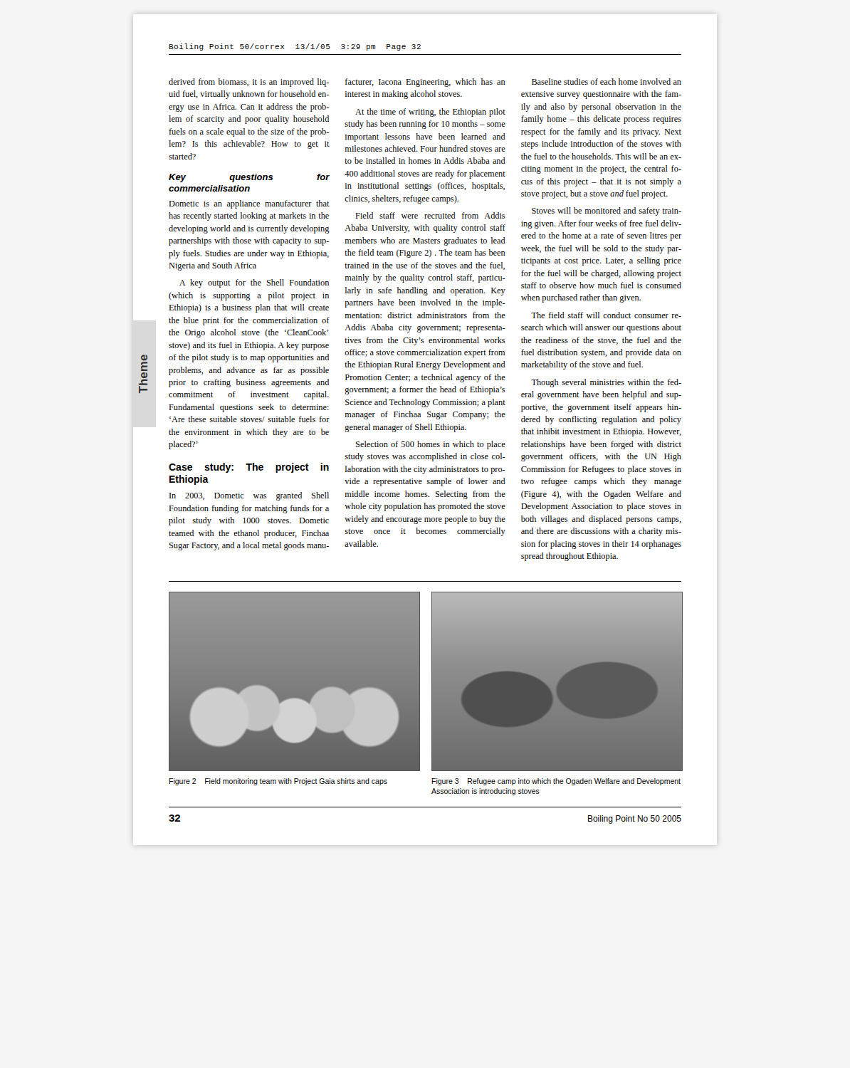Boiling Point 50/correx 13/1/05 3:29 pm Page 32
Theme
derived from biomass, it is an improved liquid fuel, virtually unknown for household energy use in Africa. Can it address the problem of scarcity and poor quality household fuels on a scale equal to the size of the problem? Is this achievable? How to get it started?
Key questions for commercialisation
Dometic is an appliance manufacturer that has recently started looking at markets in the developing world and is currently developing partnerships with those with capacity to supply fuels. Studies are under way in Ethiopia, Nigeria and South Africa
A key output for the Shell Foundation (which is supporting a pilot project in Ethiopia) is a business plan that will create the blue print for the commercialization of the Origo alcohol stove (the ‘CleanCook’ stove) and its fuel in Ethiopia. A key purpose of the pilot study is to map opportunities and problems, and advance as far as possible prior to crafting business agreements and commitment of investment capital. Fundamental questions seek to determine: ‘Are these suitable stoves/ suitable fuels for the environment in which they are to be placed?’
Case study: The project in Ethiopia
In 2003, Dometic was granted Shell Foundation funding for matching funds for a pilot study with 1000 stoves. Dometic teamed with the ethanol producer, Finchaa Sugar Factory, and a local metal goods manufacturer, Iacona Engineering, which has an interest in making alcohol stoves.
At the time of writing, the Ethiopian pilot study has been running for 10 months – some important lessons have been learned and milestones achieved. Four hundred stoves are to be installed in homes in Addis Ababa and 400 additional stoves are ready for placement in institutional settings (offices, hospitals, clinics, shelters, refugee camps).
Field staff were recruited from Addis Ababa University, with quality control staff members who are Masters graduates to lead the field team (Figure 2) . The team has been trained in the use of the stoves and the fuel, mainly by the quality control staff, particularly in safe handling and operation. Key partners have been involved in the implementation: district administrators from the Addis Ababa city government; representatives from the City’s environmental works office; a stove commercialization expert from the Ethiopian Rural Energy Development and Promotion Center; a technical agency of the government; a former the head of Ethiopia’s Science and Technology Commission; a plant manager of Finchaa Sugar Company; the general manager of Shell Ethiopia.
Selection of 500 homes in which to place study stoves was accomplished in close collaboration with the city administrators to provide a representative sample of lower and middle income homes. Selecting from the whole city population has promoted the stove widely and encourage more people to buy the stove once it becomes commercially available.
Baseline studies of each home involved an extensive survey questionnaire with the family and also by personal observation in the family home – this delicate process requires respect for the family and its privacy. Next steps include introduction of the stoves with the fuel to the households. This will be an exciting moment in the project, the central focus of this project – that it is not simply a stove project, but a stove and fuel project.
Stoves will be monitored and safety training given. After four weeks of free fuel delivered to the home at a rate of seven litres per week, the fuel will be sold to the study participants at cost price. Later, a selling price for the fuel will be charged, allowing project staff to observe how much fuel is consumed when purchased rather than given.
The field staff will conduct consumer research which will answer our questions about the readiness of the stove, the fuel and the fuel distribution system, and provide data on marketability of the stove and fuel.
Though several ministries within the federal government have been helpful and supportive, the government itself appears hindered by conflicting regulation and policy that inhibit investment in Ethiopia. However, relationships have been forged with district government officers, with the UN High Commission for Refugees to place stoves in two refugee camps which they manage (Figure 4), with the Ogaden Welfare and Development Association to place stoves in both villages and displaced persons camps, and there are discussions with a charity mission for placing stoves in their 14 orphanages spread throughout Ethiopia.
Figure 2 Field monitoring team with Project Gaia shirts and caps
Figure 3 Refugee camp into which the Ogaden Welfare and Development Association is introducing stoves
32
Boiling Point No 50 2005